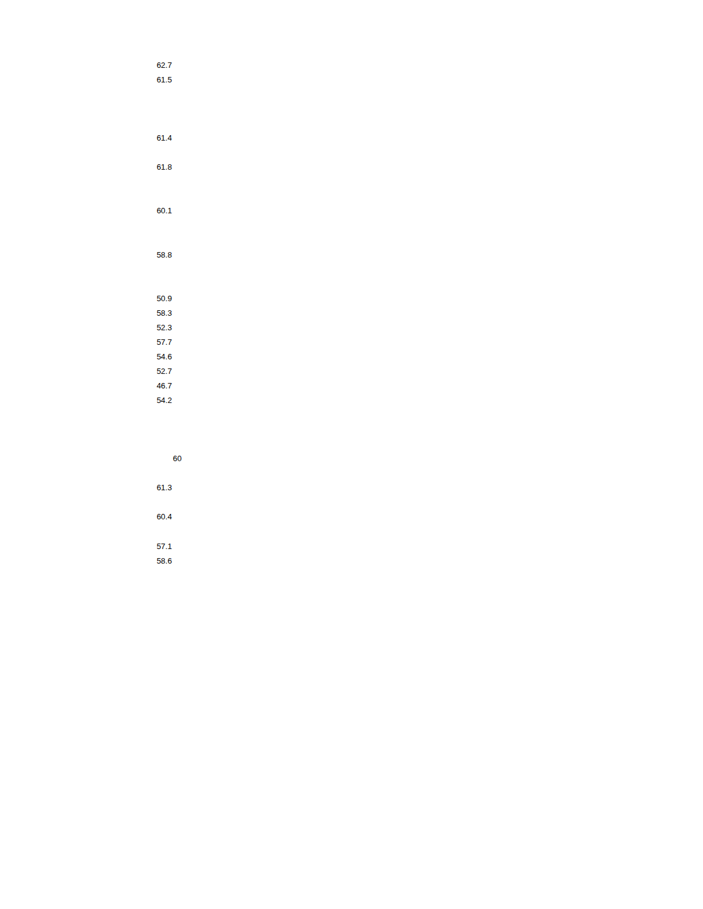| 62.7 | |
| 61.5 | |
| 61.4 | |
| 61.8 | |
| 60.1 | |
| 58.8 | |
| 50.9 | |
| 58.3 | |
| 52.3 | |
| 57.7 | |
| 54.6 | |
| 52.7 | |
| 46.7 | |
| 54.2 | |
| 60 | |
| 61.3 | |
| 60.4 | |
| 57.1 | |
| 58.6 | |